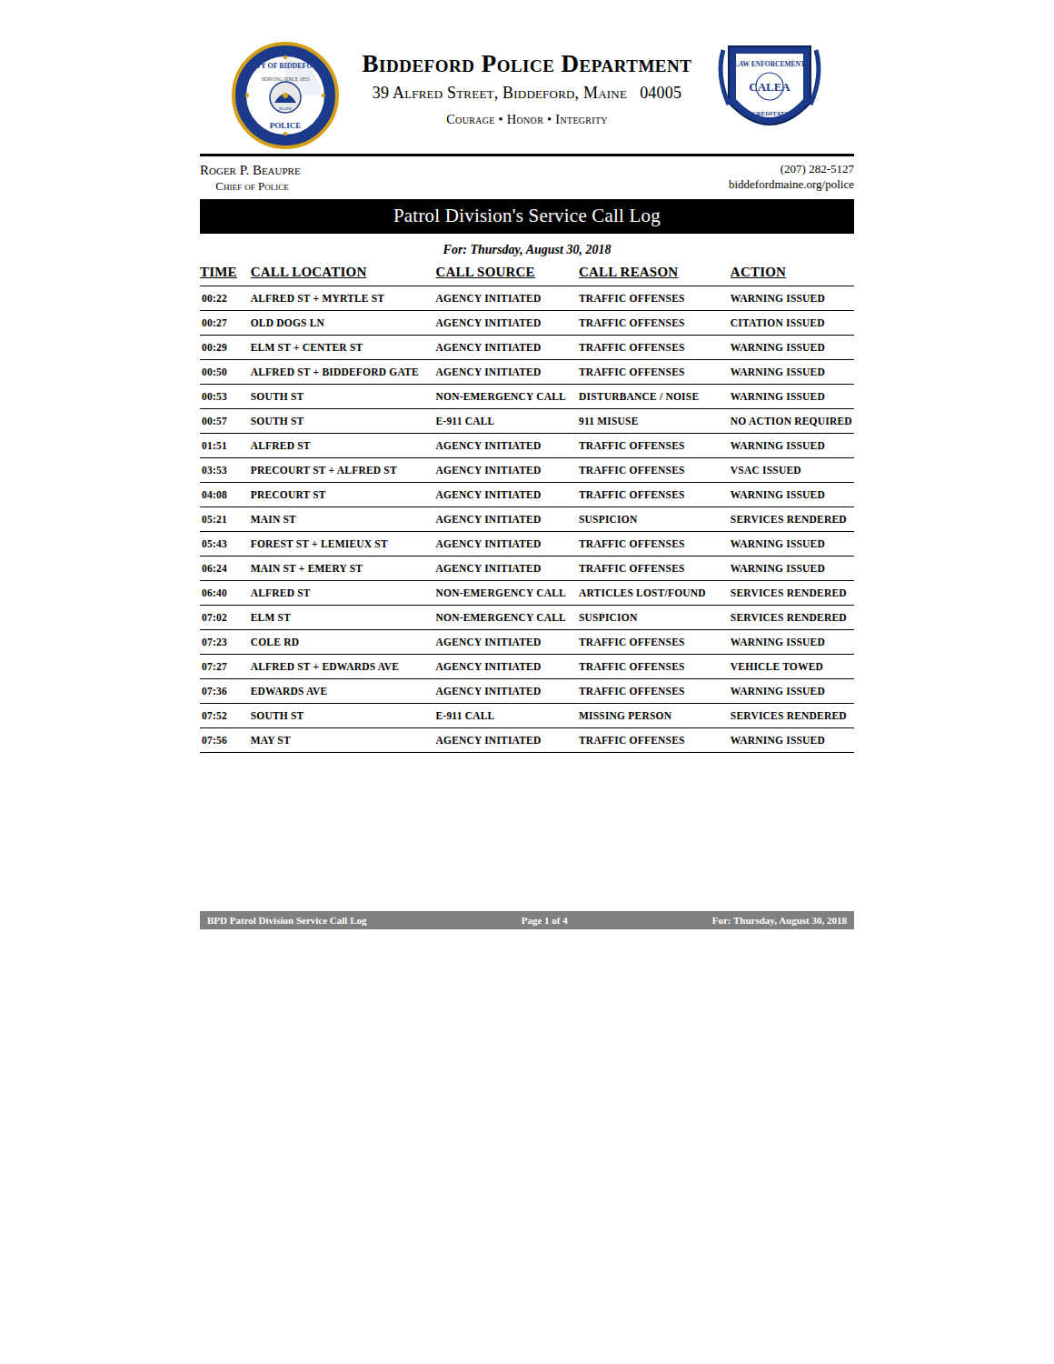CITY OF BIDDEFORD POLICE SERVING SINCE 1855 MAINE
LAW ENFORCEMENT CALEA ACCREDITATION
Biddeford Police Department
39 Alfred Street, Biddeford, Maine 04005
Courage • Honor • Integrity
Roger P. Beaupre Chief of Police
(207) 282-5127
biddefordmaine.org/police
Patrol Division's Service Call Log
For: Thursday, August 30, 2018
| TIME | CALL LOCATION | CALL SOURCE | CALL REASON | ACTION |
| --- | --- | --- | --- | --- |
| 00:22 | ALFRED ST + MYRTLE ST | AGENCY INITIATED | TRAFFIC OFFENSES | WARNING ISSUED |
| 00:27 | OLD DOGS LN | AGENCY INITIATED | TRAFFIC OFFENSES | CITATION ISSUED |
| 00:29 | ELM ST + CENTER ST | AGENCY INITIATED | TRAFFIC OFFENSES | WARNING ISSUED |
| 00:50 | ALFRED ST + BIDDEFORD GATE | AGENCY INITIATED | TRAFFIC OFFENSES | WARNING ISSUED |
| 00:53 | SOUTH ST | NON-EMERGENCY CALL | DISTURBANCE / NOISE | WARNING ISSUED |
| 00:57 | SOUTH ST | E-911 CALL | 911 MISUSE | NO ACTION REQUIRED |
| 01:51 | ALFRED ST | AGENCY INITIATED | TRAFFIC OFFENSES | WARNING ISSUED |
| 03:53 | PRECOURT ST + ALFRED ST | AGENCY INITIATED | TRAFFIC OFFENSES | VSAC ISSUED |
| 04:08 | PRECOURT ST | AGENCY INITIATED | TRAFFIC OFFENSES | WARNING ISSUED |
| 05:21 | MAIN ST | AGENCY INITIATED | SUSPICION | SERVICES RENDERED |
| 05:43 | FOREST ST + LEMIEUX ST | AGENCY INITIATED | TRAFFIC OFFENSES | WARNING ISSUED |
| 06:24 | MAIN ST + EMERY ST | AGENCY INITIATED | TRAFFIC OFFENSES | WARNING ISSUED |
| 06:40 | ALFRED ST | NON-EMERGENCY CALL | ARTICLES LOST/FOUND | SERVICES RENDERED |
| 07:02 | ELM ST | NON-EMERGENCY CALL | SUSPICION | SERVICES RENDERED |
| 07:23 | COLE RD | AGENCY INITIATED | TRAFFIC OFFENSES | WARNING ISSUED |
| 07:27 | ALFRED ST + EDWARDS AVE | AGENCY INITIATED | TRAFFIC OFFENSES | VEHICLE TOWED |
| 07:36 | EDWARDS AVE | AGENCY INITIATED | TRAFFIC OFFENSES | WARNING ISSUED |
| 07:52 | SOUTH ST | E-911 CALL | MISSING PERSON | SERVICES RENDERED |
| 07:56 | MAY ST | AGENCY INITIATED | TRAFFIC OFFENSES | WARNING ISSUED |
BPD Patrol Division Service Call Log
Page 1 of 4
For: Thursday, August 30, 2018